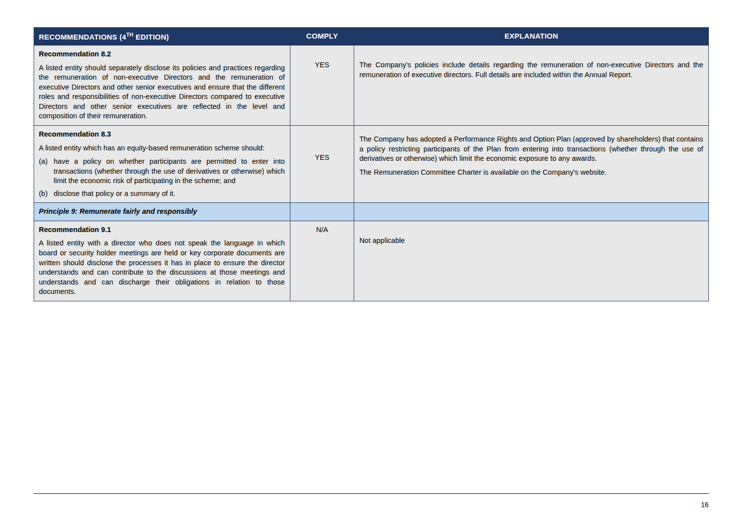| RECOMMENDATIONS (4 TH EDITION) | COMPLY | EXPLANATION |
| --- | --- | --- |
| Recommendation 8.2 A listed entity should separately disclose its policies and practices regarding the remuneration of non-executive Directors and the remuneration of executive Directors and other senior executives and ensure that the different roles and responsibilities of non-executive Directors compared to executive Directors and other senior executives are reflected in the level and composition of their remuneration. | YES | The Company's policies include details regarding the remuneration of non-executive Directors and the remuneration of executive directors. Full details are included within the Annual Report. |
| Recommendation 8.3 A listed entity which has an equity-based remuneration scheme should: have a policy on whether participants are permitted to enter into transactions (whether through the use of derivatives or otherwise) which limit the economic risk of participating in the scheme; and disclose that policy or a summary of it. | YES | The Company has adopted a Performance Rights and Option Plan (approved by shareholders) that contains a policy restricting participants of the Plan from entering into transactions (whether through the use of derivatives or otherwise) which limit the economic exposure to any awards. The Remuneration Committee Charter is available on the Company's website. |
| Principle 9: Remunerate fairly and responsibly | | |
| Recommendation 9.1 A listed entity with a director who does not speak the language in which board or security holder meetings are held or key corporate documents are written should disclose the processes it has in place to ensure the director understands and can contribute to the discussions at those meetings and understands and can discharge their obligations in relation to those documents. | N/A | Not applicable |
16